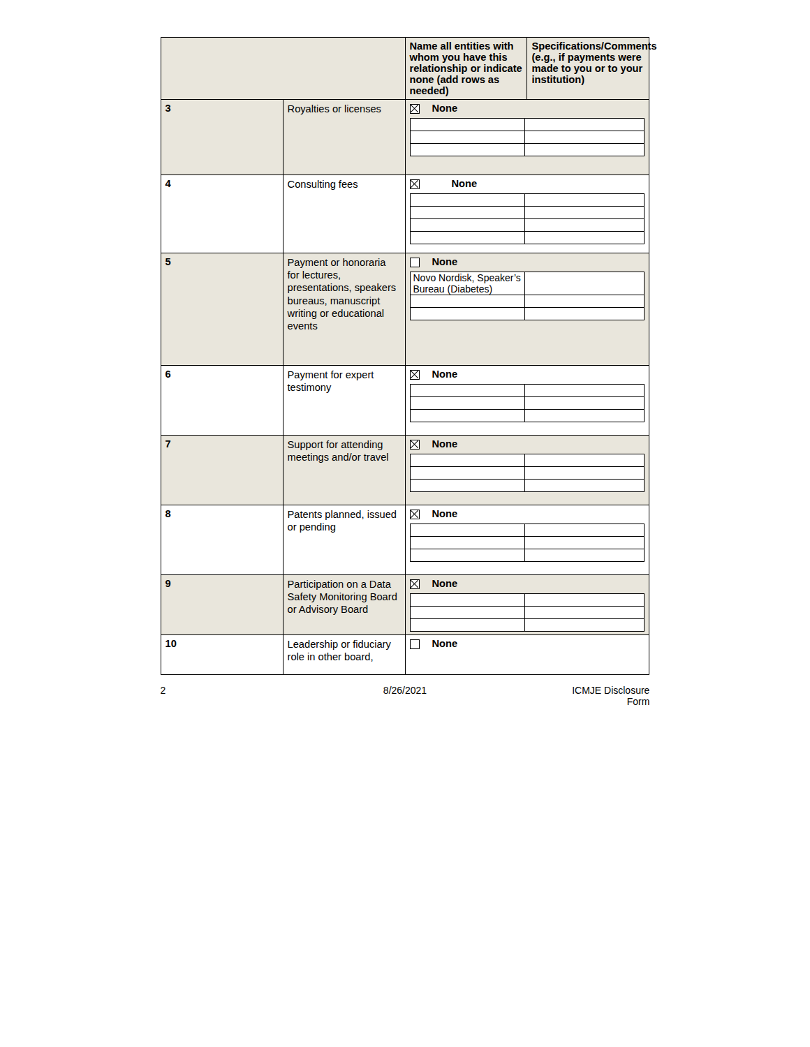| | Name all entities with whom you have this relationship or indicate none (add rows as needed) | Specifications/Comments (e.g., if payments were made to you or to your institution) |
| --- | --- | --- |
| 3 | Royalties or licenses | None |
| 4 | Consulting fees | None |
| 5 | Payment or honoraria for lectures, presentations, speakers bureaus, manuscript writing or educational events | None / Novo Nordisk, Speaker’s Bureau (Diabetes) / / |
| 6 | Payment for expert testimony | None |
| 7 | Support for attending meetings and/or travel | None |
| 8 | Patents planned, issued or pending | None |
| 9 | Participation on a Data Safety Monitoring Board or Advisory Board | None |
| 10 | Leadership or fiduciary role in other board, | None |
2
8/26/2021
ICMJE Disclosure Form